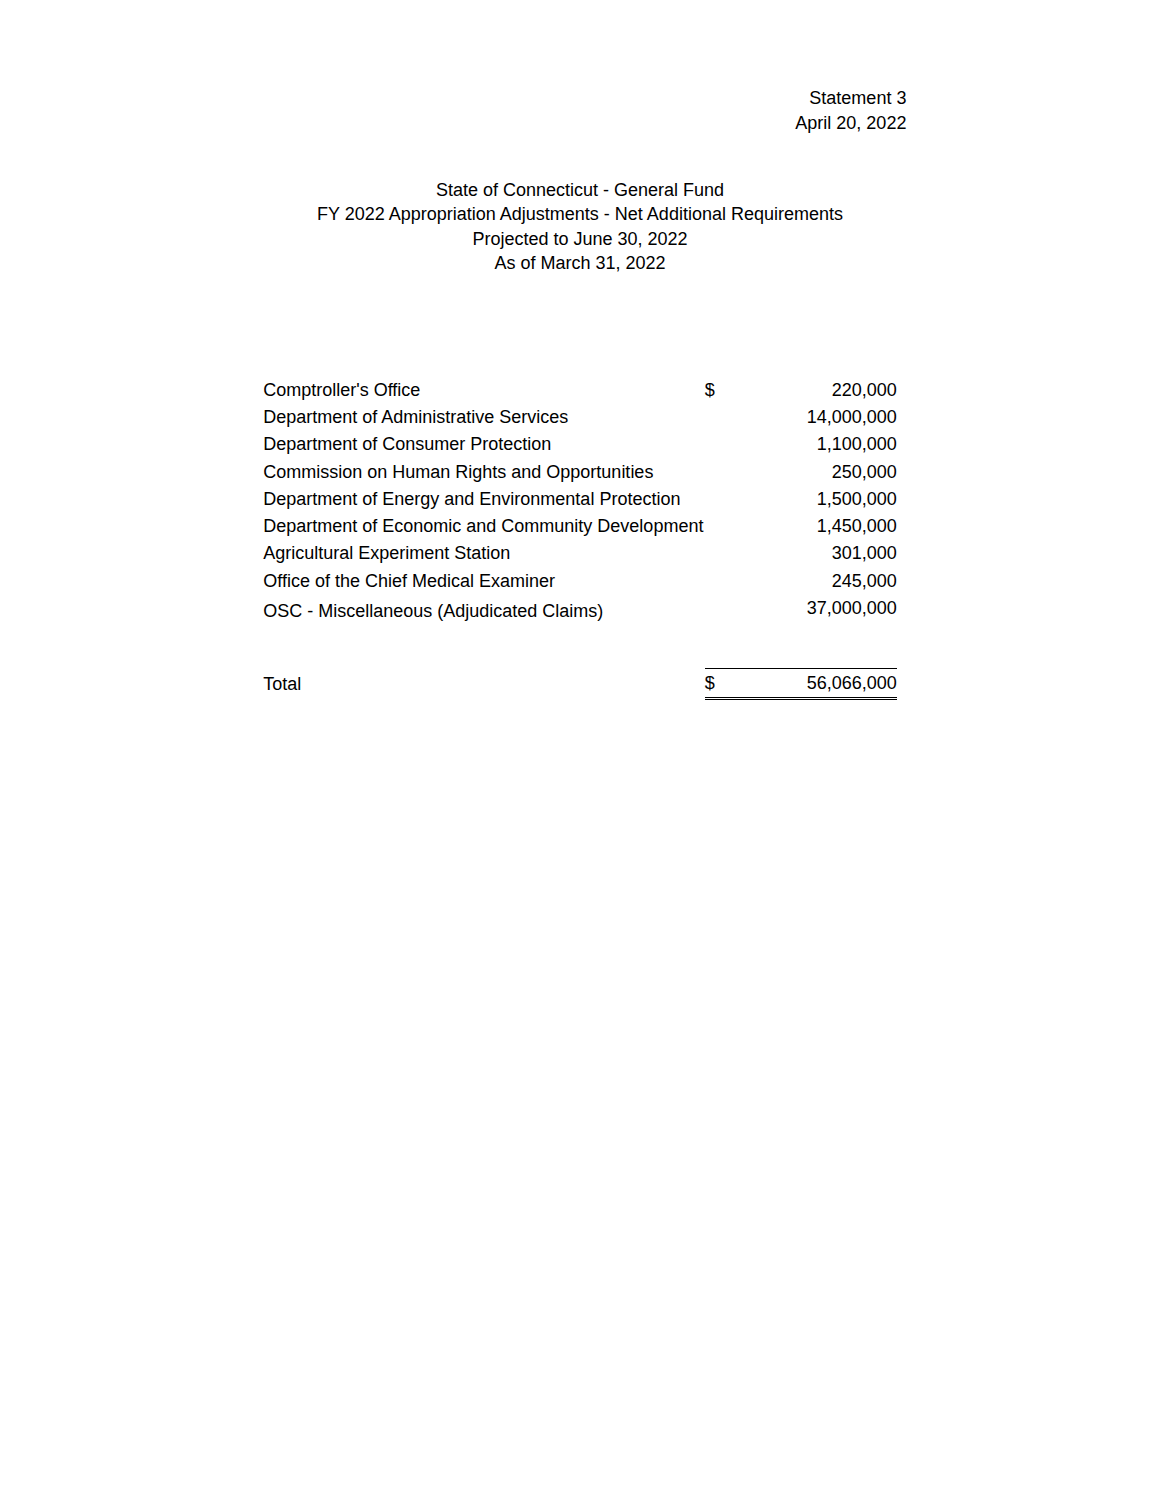Statement 3
April 20, 2022
State of Connecticut - General Fund
FY 2022 Appropriation Adjustments - Net Additional Requirements
Projected to June 30, 2022
As of March 31, 2022
| Comptroller's Office | $ | 220,000 |
| Department of Administrative Services | | 14,000,000 |
| Department of Consumer Protection | | 1,100,000 |
| Commission on Human Rights and Opportunities | | 250,000 |
| Department of Energy and Environmental Protection | | 1,500,000 |
| Department of Economic and Community Development | | 1,450,000 |
| Agricultural Experiment Station | | 301,000 |
| Office of the Chief Medical Examiner | | 245,000 |
| OSC - Miscellaneous (Adjudicated Claims) | | 37,000,000 |
| Total | $ | 56,066,000 |